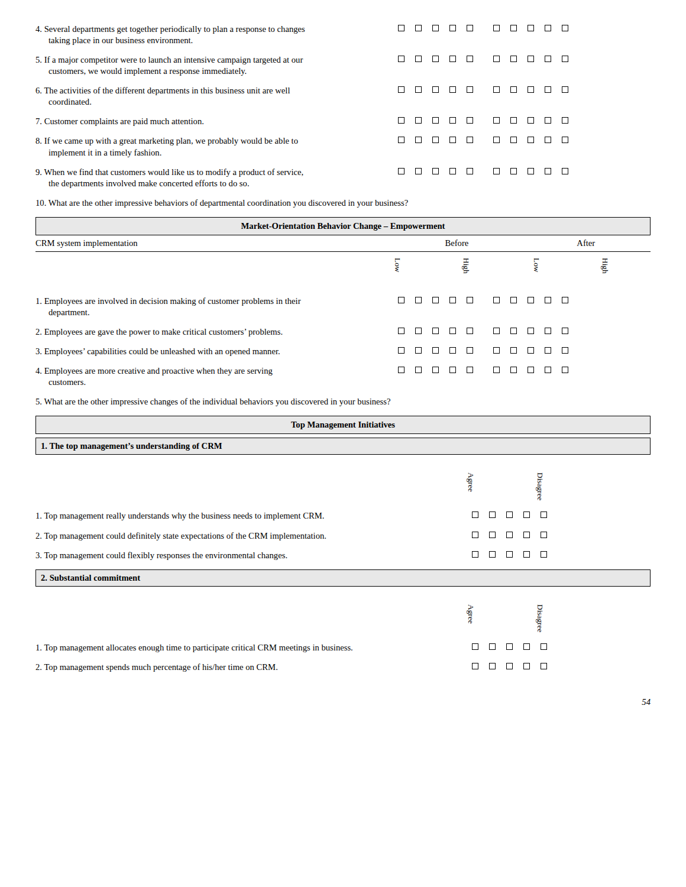4. Several departments get together periodically to plan a response to changestaking place in our business environment.
5. If a major competitor were to launch an intensive campaign targeted at ourcustomers, we would implement a response immediately.
6. The activities of the different departments in this business unit are wellcoordinated.
7. Customer complaints are paid much attention.
8. If we came up with a great marketing plan, we probably would be able toimplement it in a timely fashion.
9. When we find that customers would like us to modify a product of service,the departments involved make concerted efforts to do so.
10. What are the other impressive behaviors of departmental coordination you discovered in your business?
Market-Orientation Behavior Change – Empowerment
CRM system implementation
Before
After
Low High
Low High
1. Employees are involved in decision making of customer problems in theirdepartment.
2. Employees are gave the power to make critical customers’ problems.
3. Employees’ capabilities could be unleashed with an opened manner.
4. Employees are more creative and proactive when they are servingcustomers.
5. What are the other impressive changes of the individual behaviors you discovered in your business?
Top Management Initiatives
1. The top management’s understanding of CRM
Agree Disagree
1. Top management really understands why the business needs to implement CRM.
2. Top management could definitely state expectations of the CRM implementation.
3. Top management could flexibly responses the environmental changes.
2. Substantial commitment
Agree Disagree
1. Top management allocates enough time to participate critical CRM meetings in business.
2. Top management spends much percentage of his/her time on CRM.
54